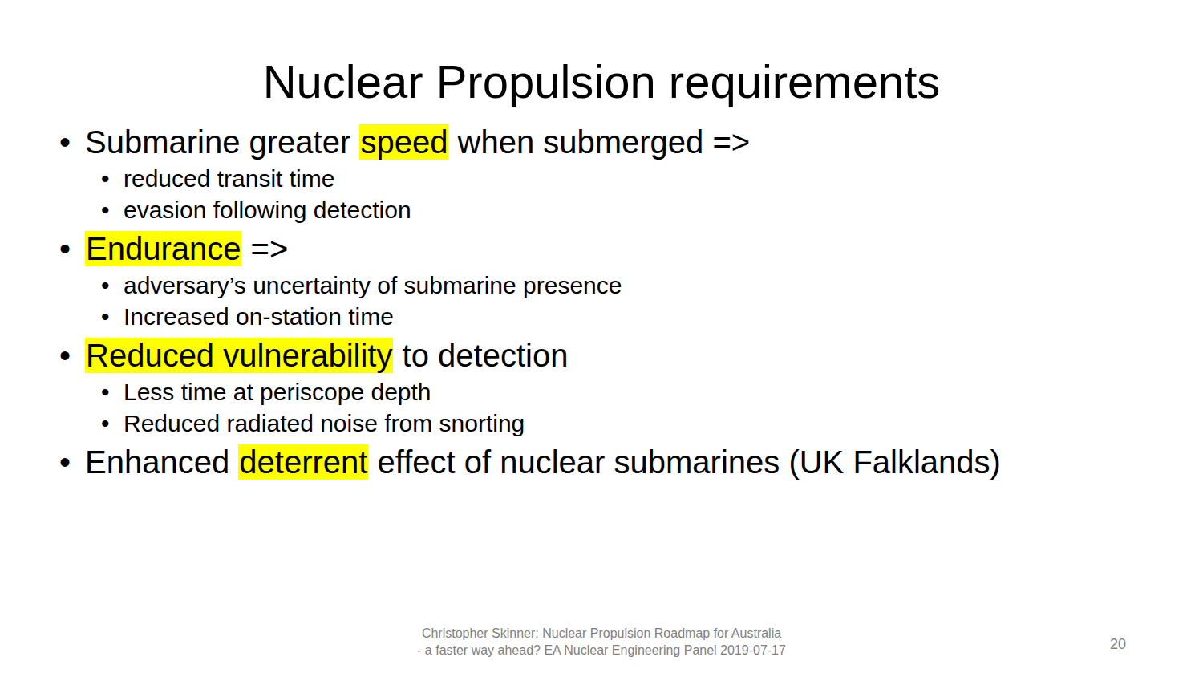Nuclear Propulsion requirements
Submarine greater speed when submerged =>
reduced transit time
evasion following detection
Endurance =>
adversary’s uncertainty of submarine presence
Increased on-station time
Reduced vulnerability to detection
Less time at periscope depth
Reduced radiated noise from snorting
Enhanced deterrent effect of nuclear submarines (UK Falklands)
Christopher Skinner: Nuclear Propulsion Roadmap for Australia
- a faster way ahead? EA Nuclear Engineering Panel 2019-07-17
20